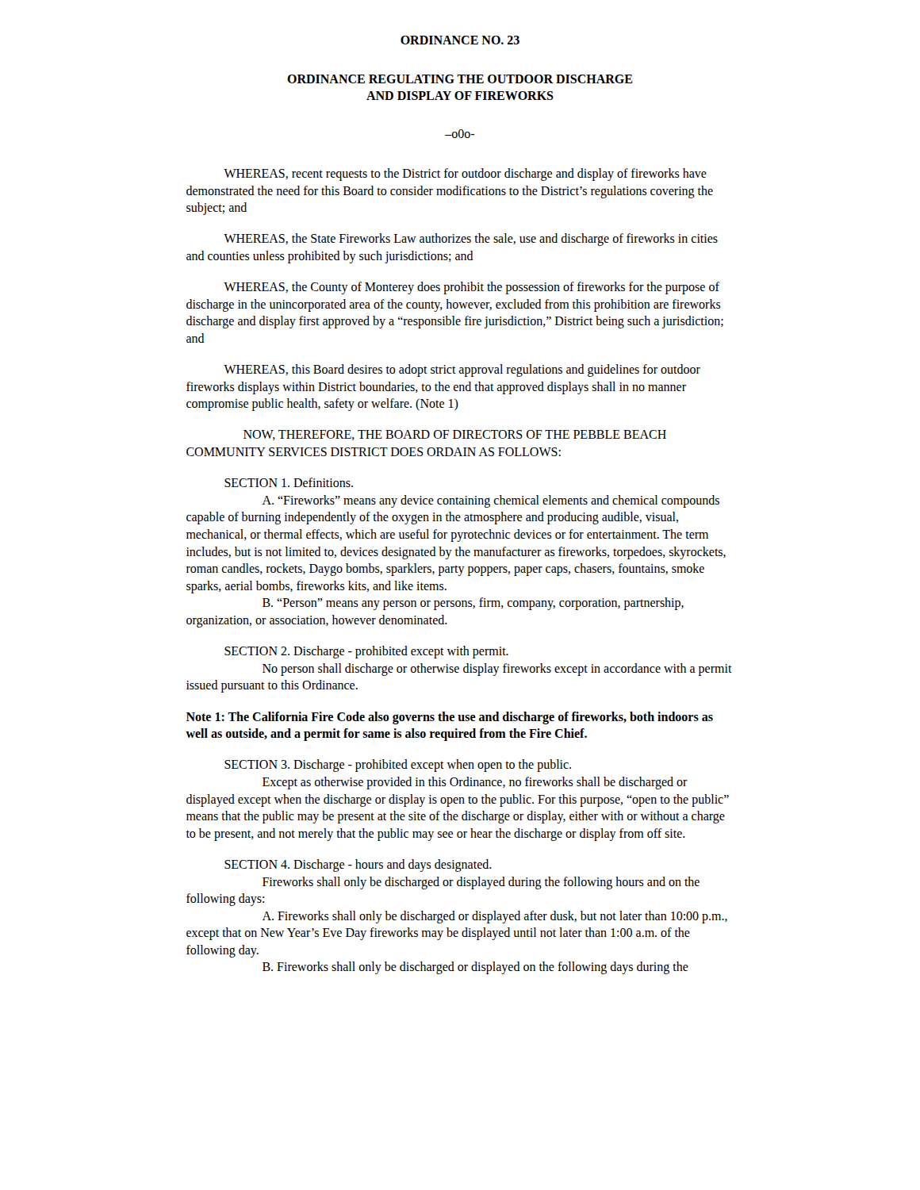Ordinance No. 23
Ordinance Regulating the Outdoor Discharge
and Display of Fireworks
–o0o-
WHEREAS, recent requests to the District for outdoor discharge and display of fireworks have demonstrated the need for this Board to consider modifications to the District’s regulations covering the subject; and
WHEREAS, the State Fireworks Law authorizes the sale, use and discharge of fireworks in cities and counties unless prohibited by such jurisdictions; and
WHEREAS, the County of Monterey does prohibit the possession of fireworks for the purpose of discharge in the unincorporated area of the county, however, excluded from this prohibition are fireworks discharge and display first approved by a “responsible fire jurisdiction,” District being such a jurisdiction; and
WHEREAS, this Board desires to adopt strict approval regulations and guidelines for outdoor fireworks displays within District boundaries, to the end that approved displays shall in no manner compromise public health, safety or welfare. (Note 1)
NOW, THEREFORE, THE BOARD OF DIRECTORS OF THE PEBBLE BEACH COMMUNITY SERVICES DISTRICT DOES ORDAIN AS FOLLOWS:
SECTION 1. Definitions.
A. “Fireworks” means any device containing chemical elements and chemical compounds capable of burning independently of the oxygen in the atmosphere and producing audible, visual, mechanical, or thermal effects, which are useful for pyrotechnic devices or for entertainment. The term includes, but is not limited to, devices designated by the manufacturer as fireworks, torpedoes, skyrockets, roman candles, rockets, Daygo bombs, sparklers, party poppers, paper caps, chasers, fountains, smoke sparks, aerial bombs, fireworks kits, and like items.
B. “Person” means any person or persons, firm, company, corporation, partnership, organization, or association, however denominated.
SECTION 2. Discharge - prohibited except with permit.
No person shall discharge or otherwise display fireworks except in accordance with a permit issued pursuant to this Ordinance.
Note 1: The California Fire Code also governs the use and discharge of fireworks, both indoors as well as outside, and a permit for same is also required from the Fire Chief.
SECTION 3. Discharge - prohibited except when open to the public.
Except as otherwise provided in this Ordinance, no fireworks shall be discharged or displayed except when the discharge or display is open to the public. For this purpose, “open to the public” means that the public may be present at the site of the discharge or display, either with or without a charge to be present, and not merely that the public may see or hear the discharge or display from off site.
SECTION 4. Discharge - hours and days designated.
Fireworks shall only be discharged or displayed during the following hours and on the following days:
A. Fireworks shall only be discharged or displayed after dusk, but not later than 10:00 p.m., except that on New Year’s Eve Day fireworks may be displayed until not later than 1:00 a.m. of the following day.
B. Fireworks shall only be discharged or displayed on the following days during the